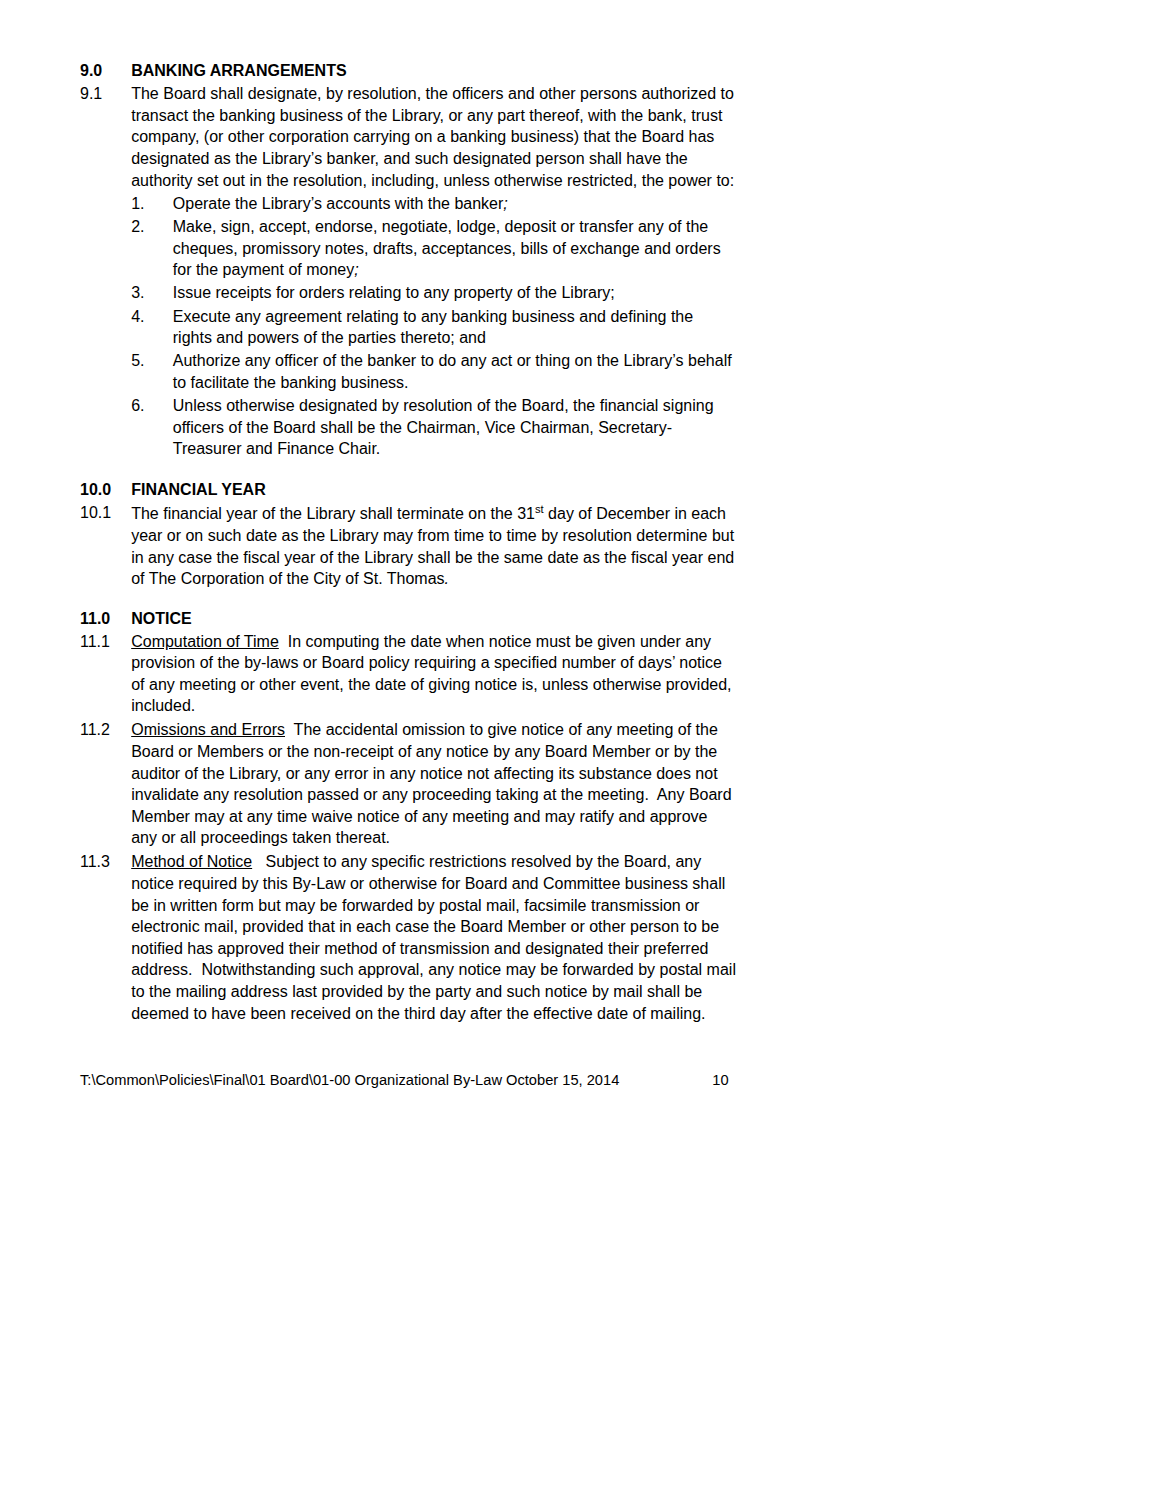9.0 BANKING ARRANGEMENTS
9.1 The Board shall designate, by resolution, the officers and other persons authorized to transact the banking business of the Library, or any part thereof, with the bank, trust company, (or other corporation carrying on a banking business) that the Board has designated as the Library’s banker, and such designated person shall have the authority set out in the resolution, including, unless otherwise restricted, the power to:
1. Operate the Library’s accounts with the banker;
2. Make, sign, accept, endorse, negotiate, lodge, deposit or transfer any of the cheques, promissory notes, drafts, acceptances, bills of exchange and orders for the payment of money;
3. Issue receipts for orders relating to any property of the Library;
4. Execute any agreement relating to any banking business and defining the rights and powers of the parties thereto; and
5. Authorize any officer of the banker to do any act or thing on the Library’s behalf to facilitate the banking business.
6. Unless otherwise designated by resolution of the Board, the financial signing officers of the Board shall be the Chairman, Vice Chairman, Secretary-Treasurer and Finance Chair.
10.0 FINANCIAL YEAR
10.1 The financial year of the Library shall terminate on the 31st day of December in each year or on such date as the Library may from time to time by resolution determine but in any case the fiscal year of the Library shall be the same date as the fiscal year end of The Corporation of the City of St. Thomas.
11.0 NOTICE
11.1 Computation of Time In computing the date when notice must be given under any provision of the by-laws or Board policy requiring a specified number of days’ notice of any meeting or other event, the date of giving notice is, unless otherwise provided, included.
11.2 Omissions and Errors The accidental omission to give notice of any meeting of the Board or Members or the non-receipt of any notice by any Board Member or by the auditor of the Library, or any error in any notice not affecting its substance does not invalidate any resolution passed or any proceeding taking at the meeting. Any Board Member may at any time waive notice of any meeting and may ratify and approve any or all proceedings taken thereat.
11.3 Method of Notice Subject to any specific restrictions resolved by the Board, any notice required by this By-Law or otherwise for Board and Committee business shall be in written form but may be forwarded by postal mail, facsimile transmission or electronic mail, provided that in each case the Board Member or other person to be notified has approved their method of transmission and designated their preferred address. Notwithstanding such approval, any notice may be forwarded by postal mail to the mailing address last provided by the party and such notice by mail shall be deemed to have been received on the third day after the effective date of mailing.
T:\Common\Policies\Final\01 Board\01-00 Organizational By-Law October 15, 2014 10